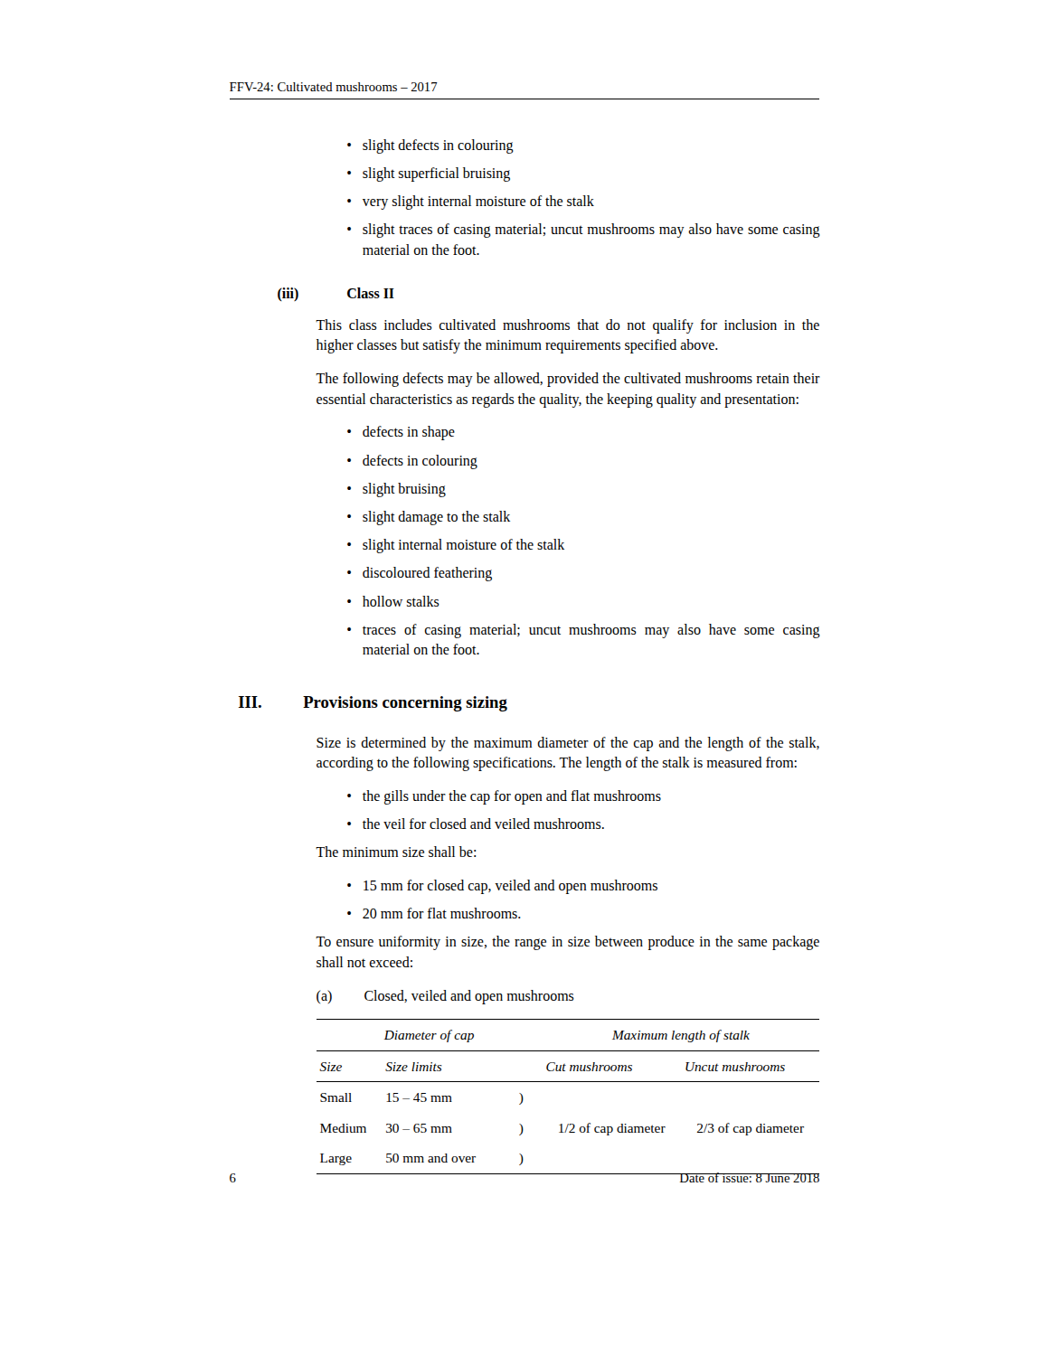FFV-24: Cultivated mushrooms – 2017
slight defects in colouring
slight superficial bruising
very slight internal moisture of the stalk
slight traces of casing material; uncut mushrooms may also have some casing material on the foot.
(iii) Class II
This class includes cultivated mushrooms that do not qualify for inclusion in the higher classes but satisfy the minimum requirements specified above.
The following defects may be allowed, provided the cultivated mushrooms retain their essential characteristics as regards the quality, the keeping quality and presentation:
defects in shape
defects in colouring
slight bruising
slight damage to the stalk
slight internal moisture of the stalk
discoloured feathering
hollow stalks
traces of casing material; uncut mushrooms may also have some casing material on the foot.
III. Provisions concerning sizing
Size is determined by the maximum diameter of the cap and the length of the stalk, according to the following specifications. The length of the stalk is measured from:
the gills under the cap for open and flat mushrooms
the veil for closed and veiled mushrooms.
The minimum size shall be:
15 mm for closed cap, veiled and open mushrooms
20 mm for flat mushrooms.
To ensure uniformity in size, the range in size between produce in the same package shall not exceed:
(a) Closed, veiled and open mushrooms
| Diameter of cap | Maximum length of stalk |
| --- | --- |
| Size | Size limits | | Cut mushrooms | Uncut mushrooms |
| Small | 15 – 45 mm | ) | | |
| Medium | 30 – 65 mm | ) | 1/2 of cap diameter | 2/3 of cap diameter |
| Large | 50 mm and over | ) | | |
6 Date of issue: 8 June 2018